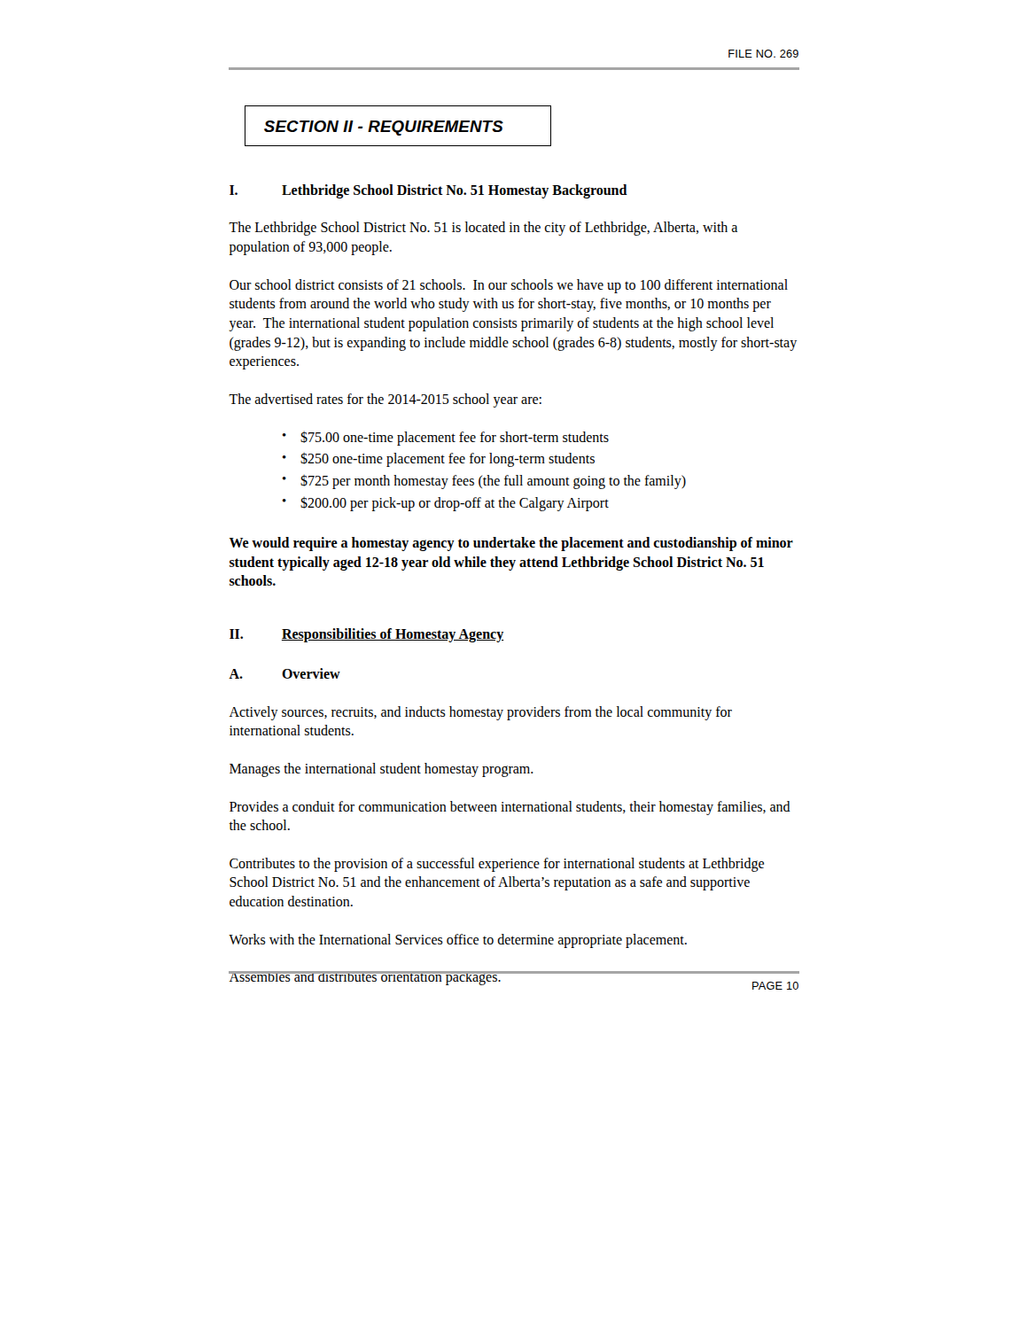FILE NO. 269
SECTION II - REQUIREMENTS
I. Lethbridge School District No. 51 Homestay Background
The Lethbridge School District No. 51 is located in the city of Lethbridge, Alberta, with a population of 93,000 people.
Our school district consists of 21 schools. In our schools we have up to 100 different international students from around the world who study with us for short-stay, five months, or 10 months per year. The international student population consists primarily of students at the high school level (grades 9-12), but is expanding to include middle school (grades 6-8) students, mostly for short-stay experiences.
The advertised rates for the 2014-2015 school year are:
$75.00 one-time placement fee for short-term students
$250 one-time placement fee for long-term students
$725 per month homestay fees (the full amount going to the family)
$200.00 per pick-up or drop-off at the Calgary Airport
We would require a homestay agency to undertake the placement and custodianship of minor student typically aged 12-18 year old while they attend Lethbridge School District No. 51 schools.
II. Responsibilities of Homestay Agency
A. Overview
Actively sources, recruits, and inducts homestay providers from the local community for international students.
Manages the international student homestay program.
Provides a conduit for communication between international students, their homestay families, and the school.
Contributes to the provision of a successful experience for international students at Lethbridge School District No. 51 and the enhancement of Alberta’s reputation as a safe and supportive education destination.
Works with the International Services office to determine appropriate placement.
Assembles and distributes orientation packages.
PAGE 10